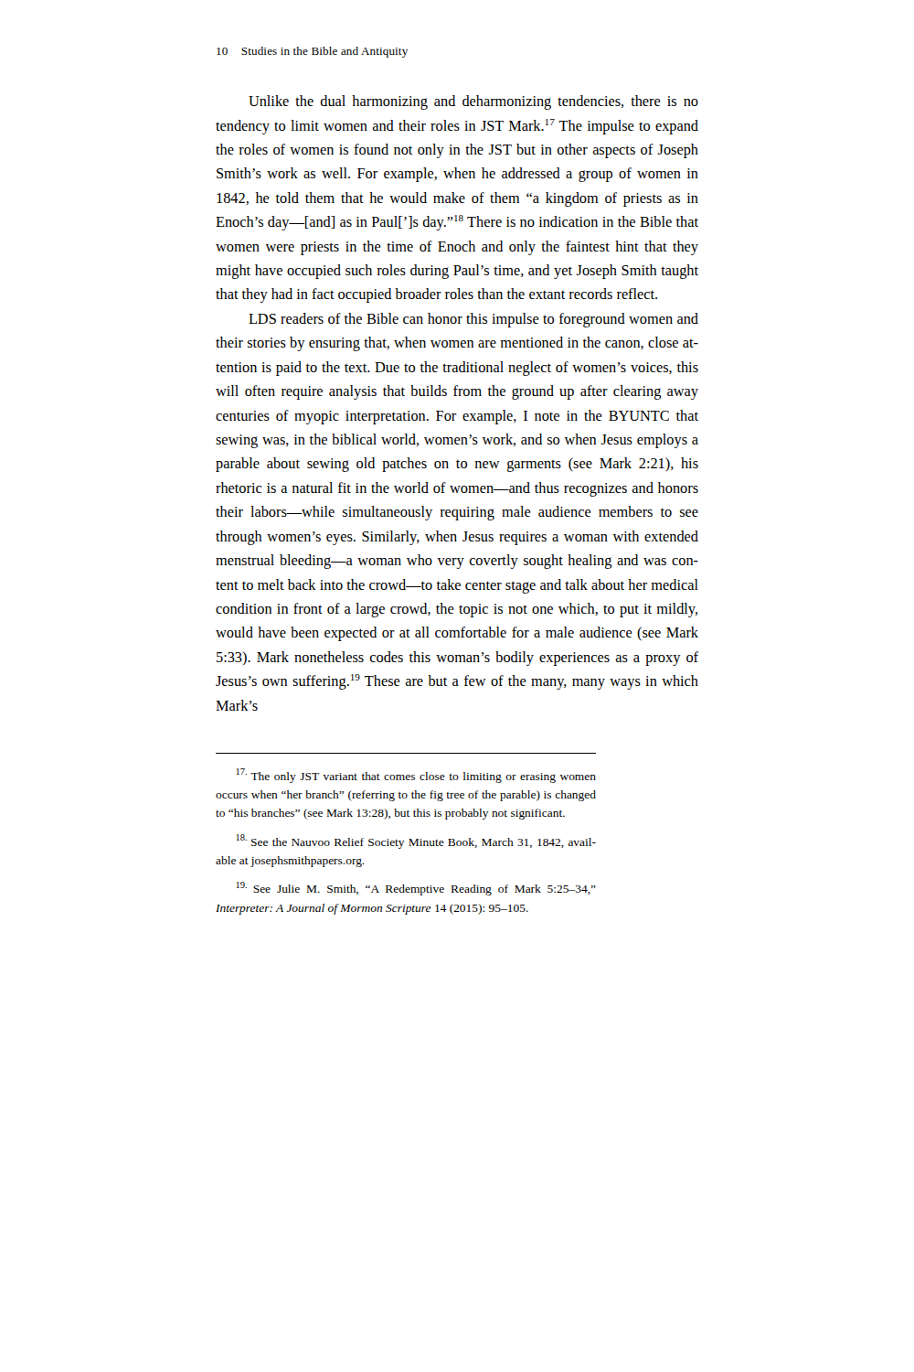10 Studies in the Bible and Antiquity
Unlike the dual harmonizing and deharmonizing tendencies, there is no tendency to limit women and their roles in JST Mark.17 The impulse to expand the roles of women is found not only in the JST but in other aspects of Joseph Smith’s work as well. For example, when he addressed a group of women in 1842, he told them that he would make of them “a kingdom of priests as in Enoch’s day—[and] as in Paul[’]s day.”18 There is no indication in the Bible that women were priests in the time of Enoch and only the faintest hint that they might have occupied such roles during Paul’s time, and yet Joseph Smith taught that they had in fact occupied broader roles than the extant records reflect.
LDS readers of the Bible can honor this impulse to foreground women and their stories by ensuring that, when women are mentioned in the canon, close attention is paid to the text. Due to the traditional neglect of women’s voices, this will often require analysis that builds from the ground up after clearing away centuries of myopic interpretation. For example, I note in the BYUNTC that sewing was, in the biblical world, women’s work, and so when Jesus employs a parable about sewing old patches on to new garments (see Mark 2:21), his rhetoric is a natural fit in the world of women—and thus recognizes and honors their labors—while simultaneously requiring male audience members to see through women’s eyes. Similarly, when Jesus requires a woman with extended menstrual bleeding—a woman who very covertly sought healing and was content to melt back into the crowd—to take center stage and talk about her medical condition in front of a large crowd, the topic is not one which, to put it mildly, would have been expected or at all comfortable for a male audience (see Mark 5:33). Mark nonetheless codes this woman’s bodily experiences as a proxy of Jesus’s own suffering.19 These are but a few of the many, many ways in which Mark’s
The only JST variant that comes close to limiting or erasing women occurs when “her branch” (referring to the fig tree of the parable) is changed to “his branches” (see Mark 13:28), but this is probably not significant.
See the Nauvoo Relief Society Minute Book, March 31, 1842, available at josephsmithpapers.org.
See Julie M. Smith, “A Redemptive Reading of Mark 5:25–34,” Interpreter: A Journal of Mormon Scripture 14 (2015): 95–105.